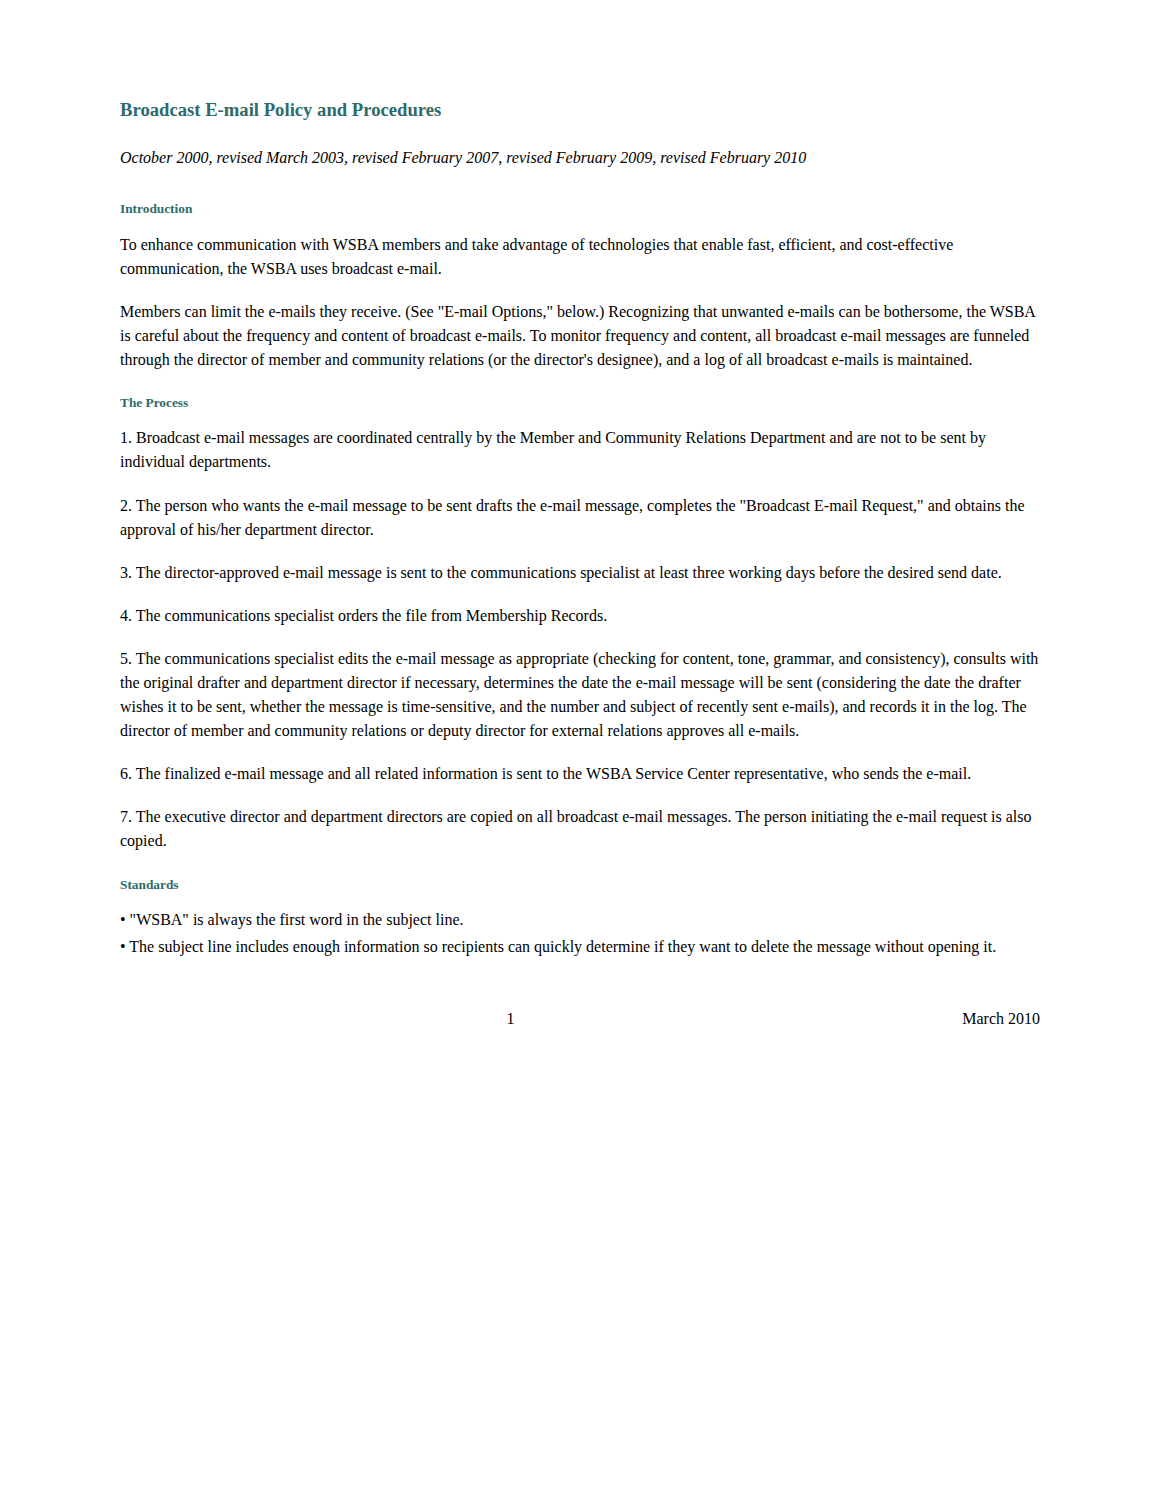Broadcast E-mail Policy and Procedures
October 2000, revised March 2003, revised February 2007, revised February 2009, revised February 2010
Introduction
To enhance communication with WSBA members and take advantage of technologies that enable fast, efficient, and cost-effective communication, the WSBA uses broadcast e-mail.
Members can limit the e-mails they receive. (See "E-mail Options," below.) Recognizing that unwanted e-mails can be bothersome, the WSBA is careful about the frequency and content of broadcast e-mails. To monitor frequency and content, all broadcast e-mail messages are funneled through the director of member and community relations (or the director's designee), and a log of all broadcast e-mails is maintained.
The Process
1. Broadcast e-mail messages are coordinated centrally by the Member and Community Relations Department and are not to be sent by individual departments.
2. The person who wants the e-mail message to be sent drafts the e-mail message, completes the "Broadcast E-mail Request," and obtains the approval of his/her department director.
3. The director-approved e-mail message is sent to the communications specialist at least three working days before the desired send date.
4. The communications specialist orders the file from Membership Records.
5. The communications specialist edits the e-mail message as appropriate (checking for content, tone, grammar, and consistency), consults with the original drafter and department director if necessary, determines the date the e-mail message will be sent (considering the date the drafter wishes it to be sent, whether the message is time-sensitive, and the number and subject of recently sent e-mails), and records it in the log. The director of member and community relations or deputy director for external relations approves all e-mails.
6. The finalized e-mail message and all related information is sent to the WSBA Service Center representative, who sends the e-mail.
7. The executive director and department directors are copied on all broadcast e-mail messages. The person initiating the e-mail request is also copied.
Standards
• "WSBA" is always the first word in the subject line.
• The subject line includes enough information so recipients can quickly determine if they want to delete the message without opening it.
1 March 2010